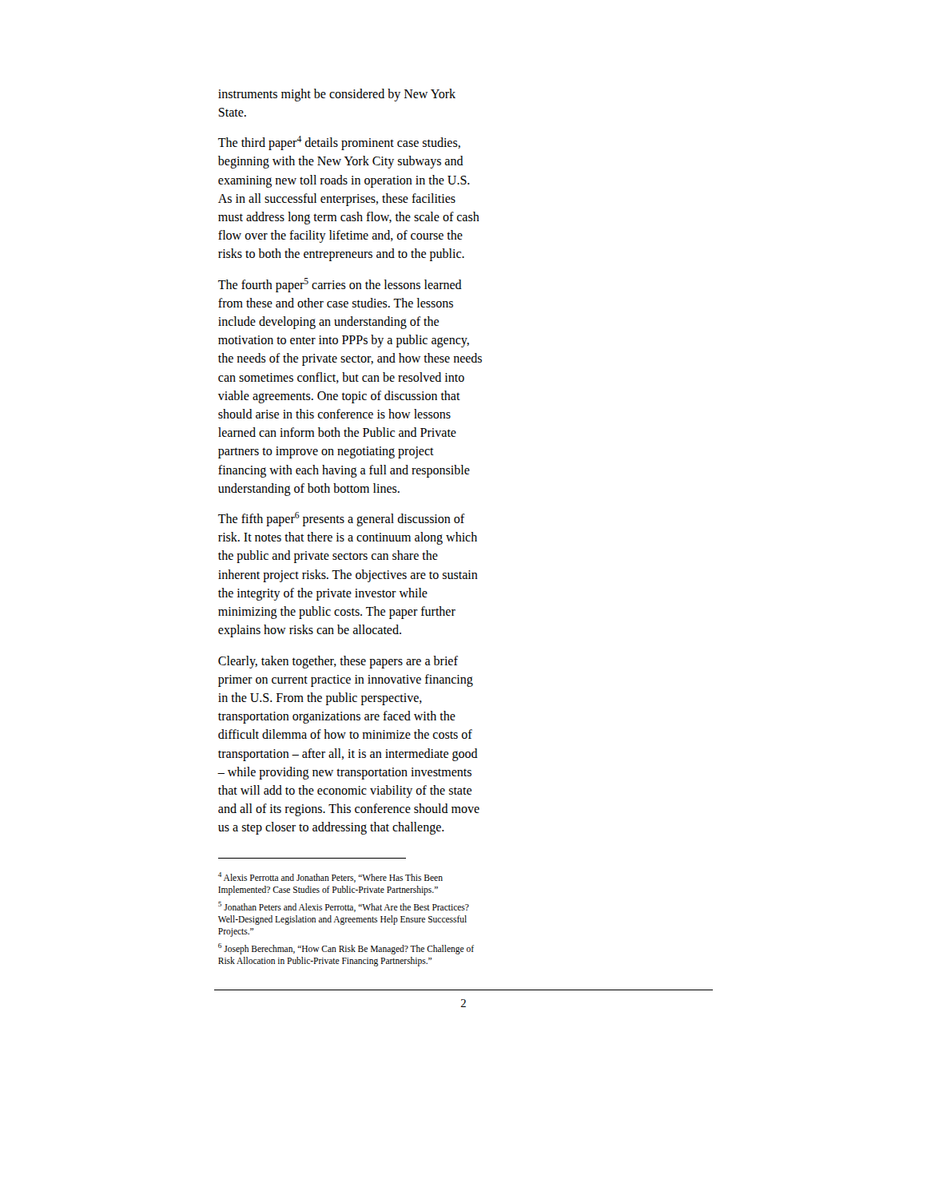instruments might be considered by New York State.
The third paper4 details prominent case studies, beginning with the New York City subways and examining new toll roads in operation in the U.S. As in all successful enterprises, these facilities must address long term cash flow, the scale of cash flow over the facility lifetime and, of course the risks to both the entrepreneurs and to the public.
The fourth paper5 carries on the lessons learned from these and other case studies. The lessons include developing an understanding of the motivation to enter into PPPs by a public agency, the needs of the private sector, and how these needs can sometimes conflict, but can be resolved into viable agreements. One topic of discussion that should arise in this conference is how lessons learned can inform both the Public and Private partners to improve on negotiating project financing with each having a full and responsible understanding of both bottom lines.
The fifth paper6 presents a general discussion of risk. It notes that there is a continuum along which the public and private sectors can share the inherent project risks. The objectives are to sustain the integrity of the private investor while minimizing the public costs. The paper further explains how risks can be allocated.
Clearly, taken together, these papers are a brief primer on current practice in innovative financing in the U.S. From the public perspective, transportation organizations are faced with the difficult dilemma of how to minimize the costs of transportation – after all, it is an intermediate good – while providing new transportation investments that will add to the economic viability of the state and all of its regions. This conference should move us a step closer to addressing that challenge.
4 Alexis Perrotta and Jonathan Peters, “Where Has This Been Implemented? Case Studies of Public-Private Partnerships.”
5 Jonathan Peters and Alexis Perrotta, “What Are the Best Practices? Well-Designed Legislation and Agreements Help Ensure Successful Projects.”
6 Joseph Berechman, “How Can Risk Be Managed? The Challenge of Risk Allocation in Public-Private Financing Partnerships.”
2